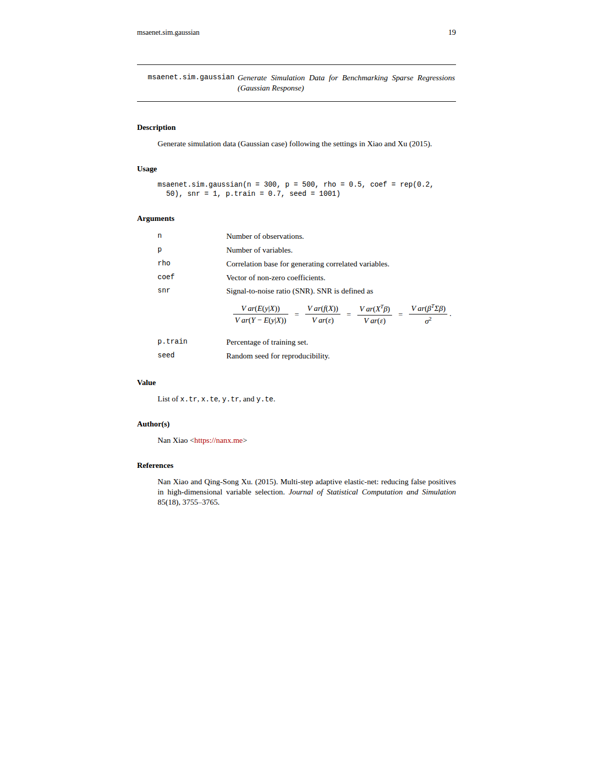msaenet.sim.gaussian 19
msaenet.sim.gaussian
Generate Simulation Data for Benchmarking Sparse Regressions (Gaussian Response)
Description
Generate simulation data (Gaussian case) following the settings in Xiao and Xu (2015).
Usage
msaenet.sim.gaussian(n = 300, p = 500, rho = 0.5, coef = rep(0.2,
  50), snr = 1, p.train = 0.7, seed = 1001)
Arguments
| n | Number of observations. |
| p | Number of variables. |
| rho | Correlation base for generating correlated variables. |
| coef | Vector of non-zero coefficients. |
| snr | Signal-to-noise ratio (SNR). SNR is defined as V ar ( E ( y / X )) V ar ( Y − E ( y / X )) = V ar ( f ( X )) V ar ( ε ) = V ar ( X T β ) V ar ( ε ) = V ar ( β T Σβ ) σ 2 . |
| p.train | Percentage of training set. |
| seed | Random seed for reproducibility. |
Value
List of x.tr, x.te, y.tr, and y.te.
Author(s)
Nan Xiao <https://nanx.me>
References
Nan Xiao and Qing-Song Xu. (2015). Multi-step adaptive elastic-net: reducing false positives in high-dimensional variable selection. Journal of Statistical Computation and Simulation 85(18), 3755–3765.